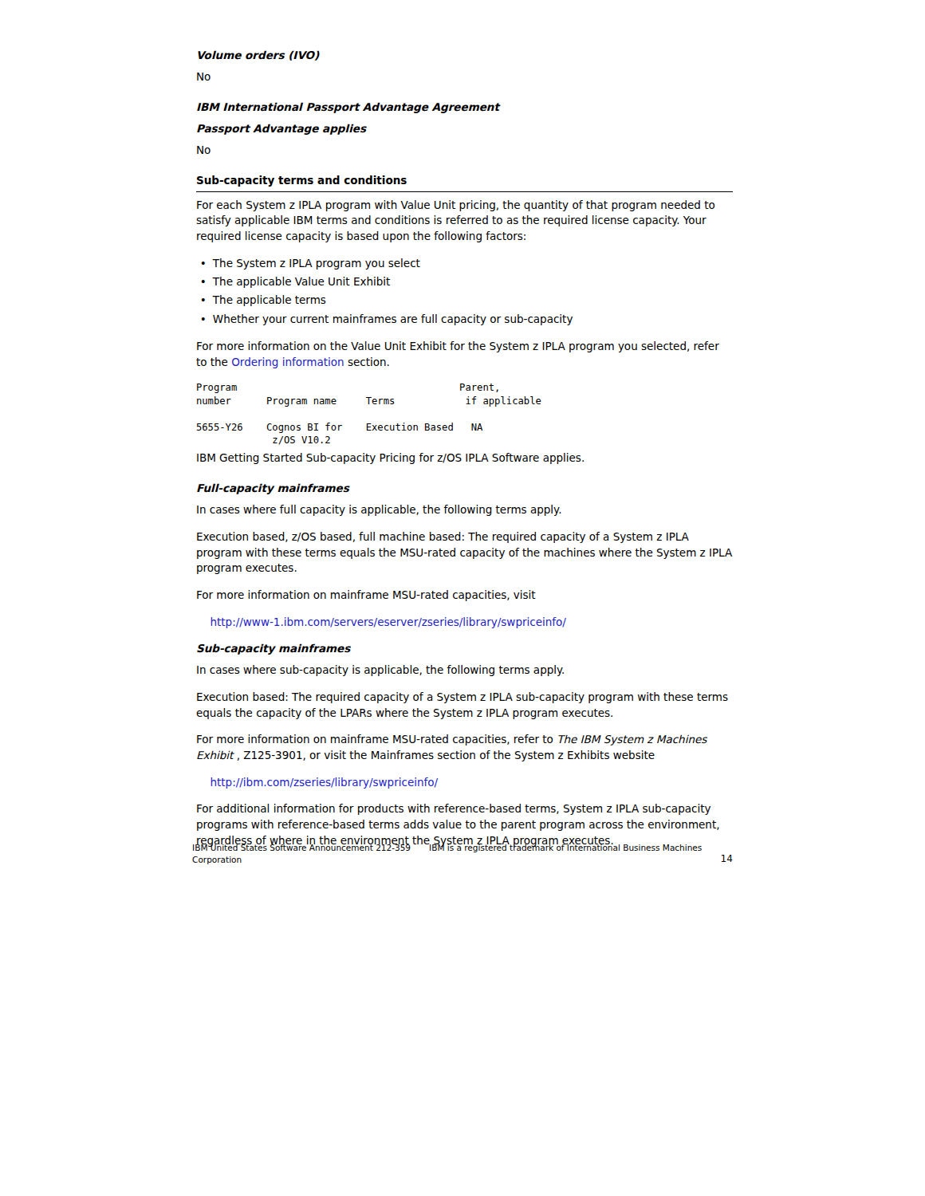Volume orders (IVO)
No
IBM International Passport Advantage Agreement
Passport Advantage applies
No
Sub-capacity terms and conditions
For each System z IPLA program with Value Unit pricing, the quantity of that program needed to satisfy applicable IBM terms and conditions is referred to as the required license capacity. Your required license capacity is based upon the following factors:
The System z IPLA program you select
The applicable Value Unit Exhibit
The applicable terms
Whether your current mainframes are full capacity or sub-capacity
For more information on the Value Unit Exhibit for the System z IPLA program you selected, refer to the Ordering information section.
Program                                      Parent,
number      Program name     Terms            if applicable

5655-Y26    Cognos BI for    Execution Based   NA
             z/OS V10.2
IBM Getting Started Sub-capacity Pricing for z/OS IPLA Software applies.
Full-capacity mainframes
In cases where full capacity is applicable, the following terms apply.
Execution based, z/OS based, full machine based: The required capacity of a System z IPLA program with these terms equals the MSU-rated capacity of the machines where the System z IPLA program executes.
For more information on mainframe MSU-rated capacities, visit
http://www-1.ibm.com/servers/eserver/zseries/library/swpriceinfo/
Sub-capacity mainframes
In cases where sub-capacity is applicable, the following terms apply.
Execution based: The required capacity of a System z IPLA sub-capacity program with these terms equals the capacity of the LPARs where the System z IPLA program executes.
For more information on mainframe MSU-rated capacities, refer to The IBM System z Machines Exhibit , Z125-3901, or visit the Mainframes section of the System z Exhibits website
http://ibm.com/zseries/library/swpriceinfo/
For additional information for products with reference-based terms, System z IPLA sub-capacity programs with reference-based terms adds value to the parent program across the environment, regardless of where in the environment the System z IPLA program executes.
IBM United States Software Announcement 212-359 IBM is a registered trademark of International Business Machines Corporation
14